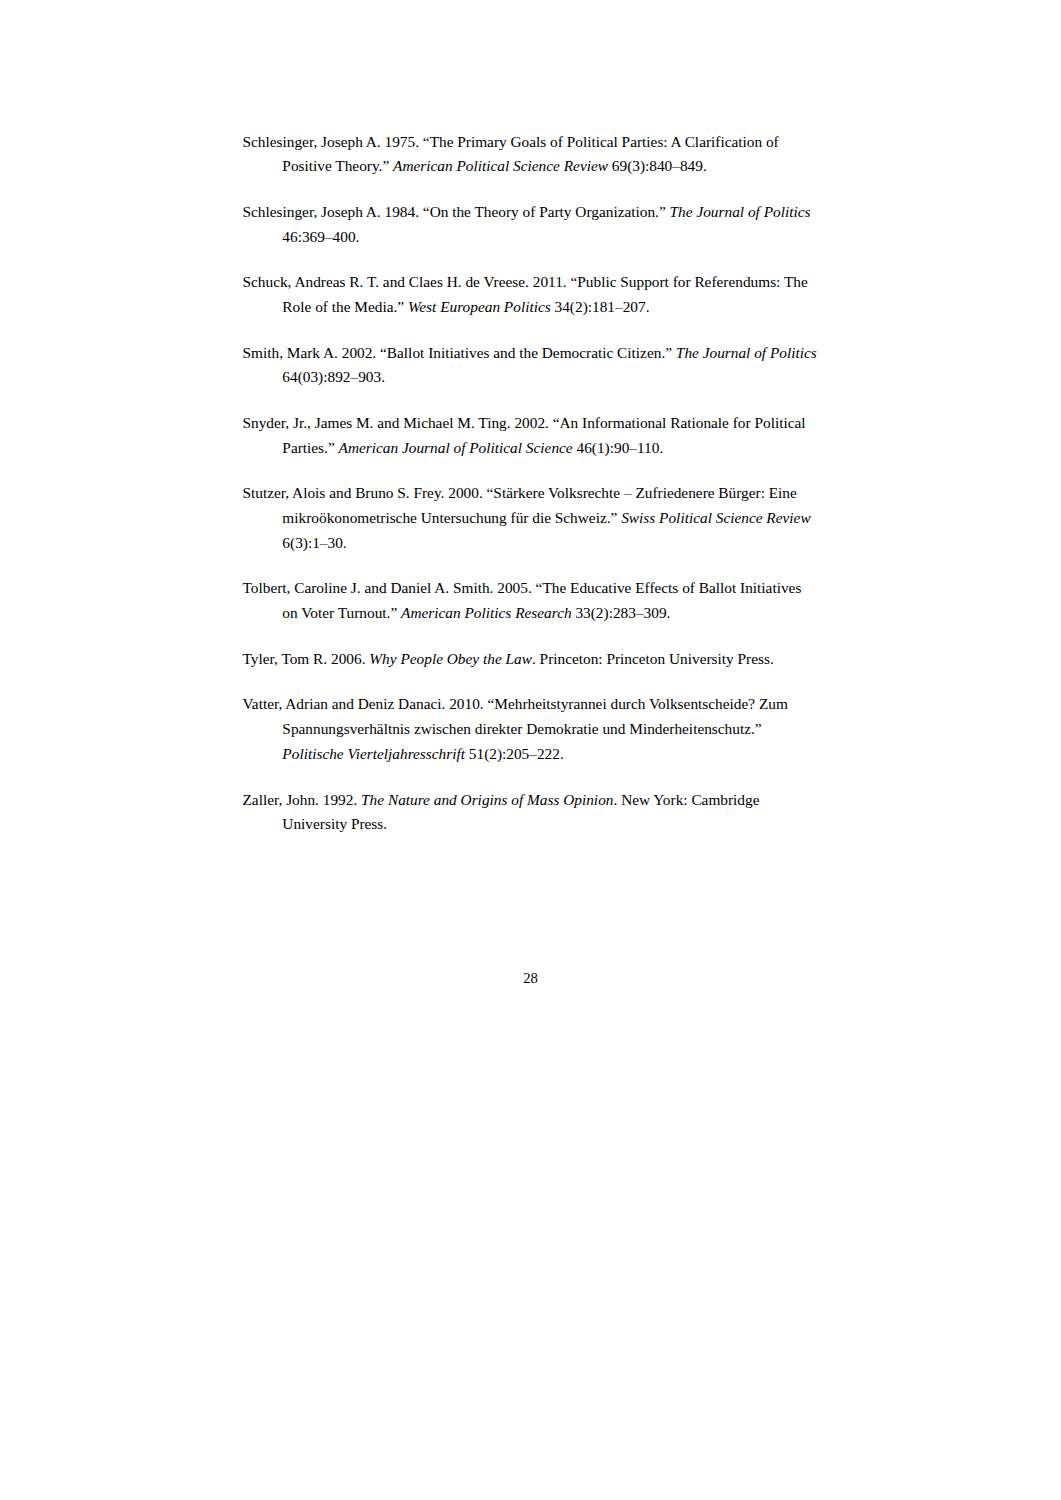Schlesinger, Joseph A. 1975. “The Primary Goals of Political Parties: A Clarification of Positive Theory.” American Political Science Review 69(3):840–849.
Schlesinger, Joseph A. 1984. “On the Theory of Party Organization.” The Journal of Politics 46:369–400.
Schuck, Andreas R. T. and Claes H. de Vreese. 2011. “Public Support for Referendums: The Role of the Media.” West European Politics 34(2):181–207.
Smith, Mark A. 2002. “Ballot Initiatives and the Democratic Citizen.” The Journal of Politics 64(03):892–903.
Snyder, Jr., James M. and Michael M. Ting. 2002. “An Informational Rationale for Political Parties.” American Journal of Political Science 46(1):90–110.
Stutzer, Alois and Bruno S. Frey. 2000. “Stärkere Volksrechte – Zufriedenere Bürger: Eine mikroökonometrische Untersuchung für die Schweiz.” Swiss Political Science Review 6(3):1–30.
Tolbert, Caroline J. and Daniel A. Smith. 2005. “The Educative Effects of Ballot Initiatives on Voter Turnout.” American Politics Research 33(2):283–309.
Tyler, Tom R. 2006. Why People Obey the Law. Princeton: Princeton University Press.
Vatter, Adrian and Deniz Danaci. 2010. “Mehrheitstyrannei durch Volksentscheide? Zum Spannungsverhältnis zwischen direkter Demokratie und Minderheitenschutz.” Politische Vierteljahresschrift 51(2):205–222.
Zaller, John. 1992. The Nature and Origins of Mass Opinion. New York: Cambridge University Press.
28